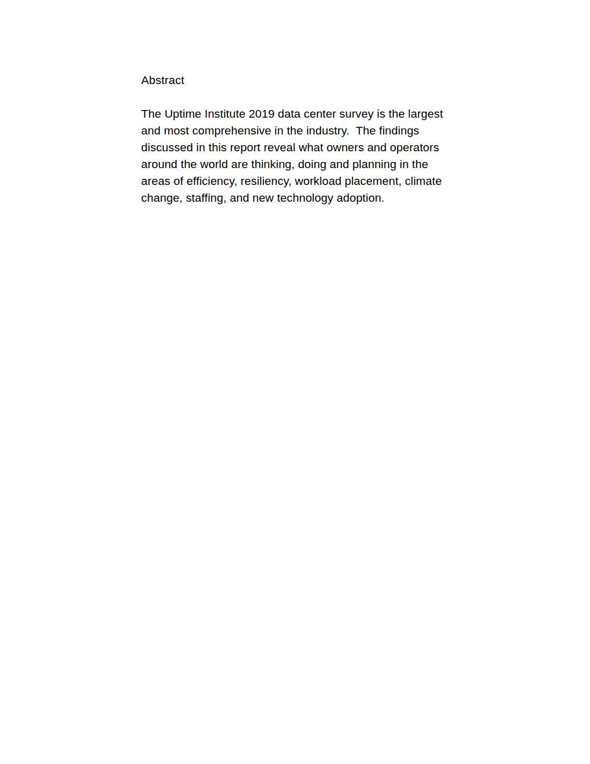Abstract
The Uptime Institute 2019 data center survey is the largest and most comprehensive in the industry. The findings discussed in this report reveal what owners and operators around the world are thinking, doing and planning in the areas of efficiency, resiliency, workload placement, climate change, staffing, and new technology adoption.